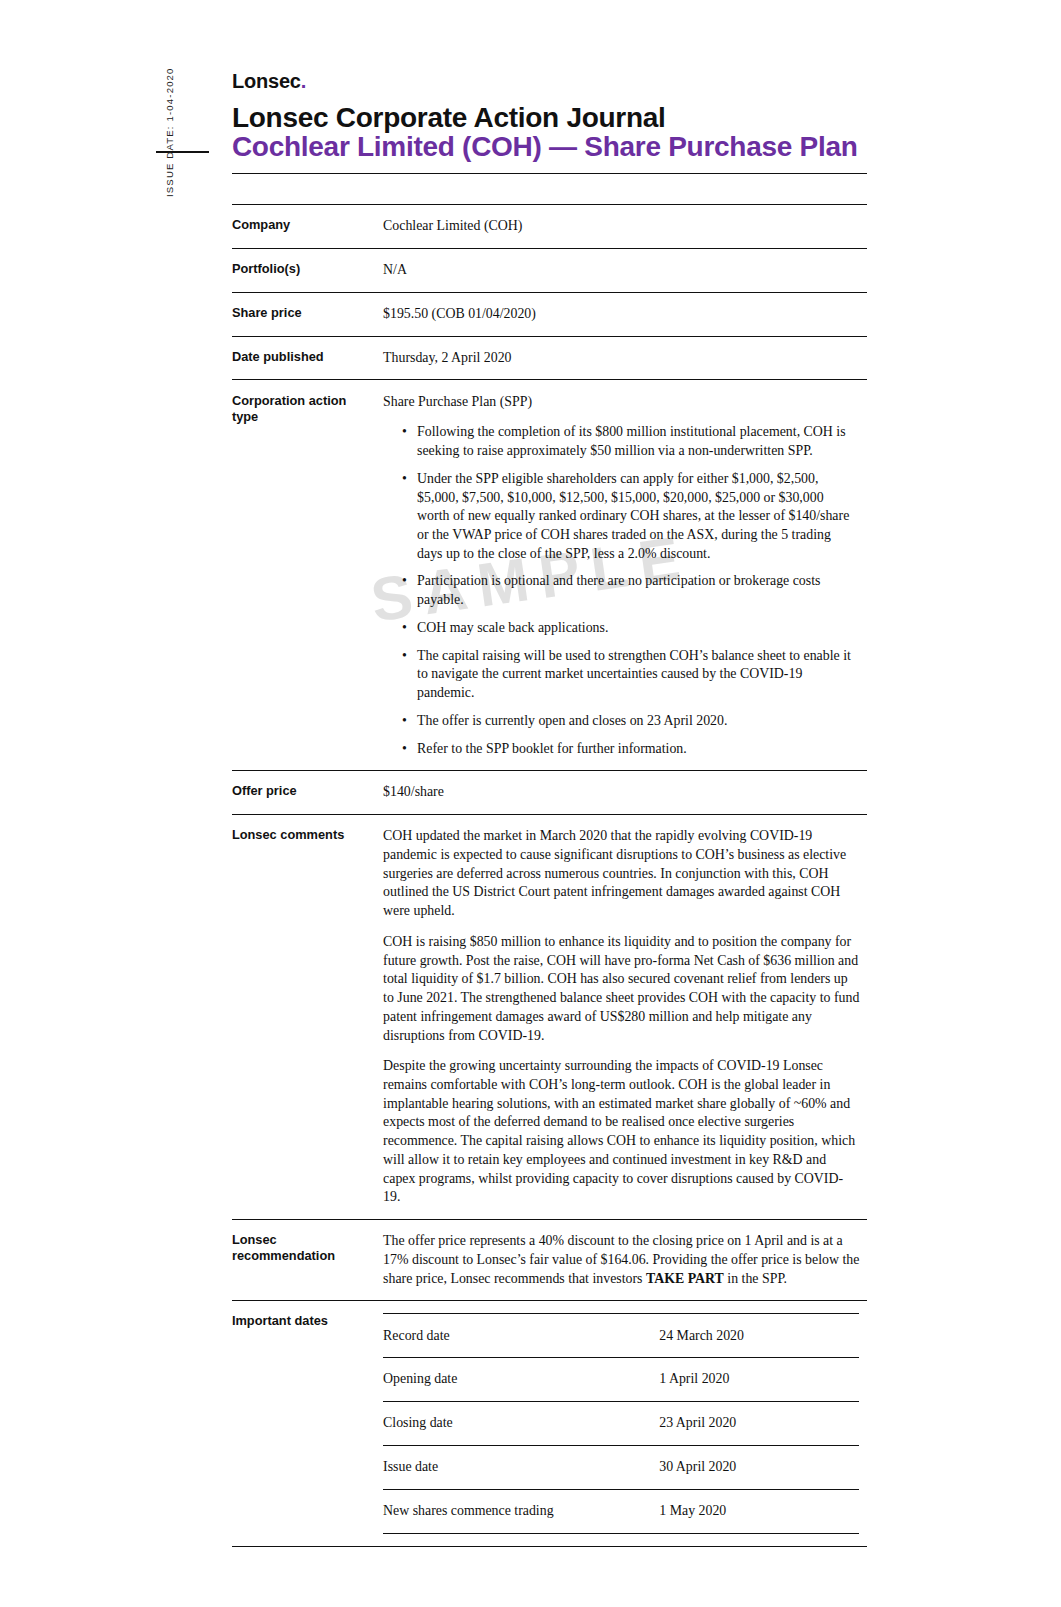ISSUE DATE: 1-04-2020
Lonsec.
Lonsec Corporate Action Journal Cochlear Limited (COH) — Share Purchase Plan
SAMPLE
| Company | Cochlear Limited (COH) |
| Portfolio(s) | N/A |
| Share price | $195.50 (COB 01/04/2020) |
| Date published | Thursday, 2 April 2020 |
| Corporation action type | Share Purchase Plan (SPP) Following the completion of its $800 million institutional placement, COH is seeking to raise approximately $50 million via a non-underwritten SPP. Under the SPP eligible shareholders can apply for either $1,000, $2,500, $5,000, $7,500, $10,000, $12,500, $15,000, $20,000, $25,000 or $30,000 worth of new equally ranked ordinary COH shares, at the lesser of $140/share or the VWAP price of COH shares traded on the ASX, during the 5 trading days up to the close of the SPP, less a 2.0% discount. Participation is optional and there are no participation or brokerage costs payable. COH may scale back applications. The capital raising will be used to strengthen COH’s balance sheet to enable it to navigate the current market uncertainties caused by the COVID-19 pandemic. The offer is currently open and closes on 23 April 2020. Refer to the SPP booklet for further information. |
| Offer price | $140/share |
| Lonsec comments | COH updated the market in March 2020 that the rapidly evolving COVID-19 pandemic is expected to cause significant disruptions to COH’s business as elective surgeries are deferred across numerous countries. In conjunction with this, COH outlined the US District Court patent infringement damages awarded against COH were upheld. COH is raising $850 million to enhance its liquidity and to position the company for future growth. Post the raise, COH will have pro-forma Net Cash of $636 million and total liquidity of $1.7 billion. COH has also secured covenant relief from lenders up to June 2021. The strengthened balance sheet provides COH with the capacity to fund patent infringement damages award of US$280 million and help mitigate any disruptions from COVID-19. Despite the growing uncertainty surrounding the impacts of COVID-19 Lonsec remains comfortable with COH’s long-term outlook. COH is the global leader in implantable hearing solutions, with an estimated market share globally of ~60% and expects most of the deferred demand to be realised once elective surgeries recommence. The capital raising allows COH to enhance its liquidity position, which will allow it to retain key employees and continued investment in key R&D and capex programs, whilst providing capacity to cover disruptions caused by COVID-19. |
| Lonsec recommendation | The offer price represents a 40% discount to the closing price on 1 April and is at a 17% discount to Lonsec’s fair value of $164.06. Providing the offer price is below the share price, Lonsec recommends that investors TAKE PART in the SPP. |
| Important dates | / Record date / 24 March 2020 / / Opening date / 1 April 2020 / / Closing date / 23 April 2020 / / Issue date / 30 April 2020 / / New shares commence trading / 1 May 2020 / |